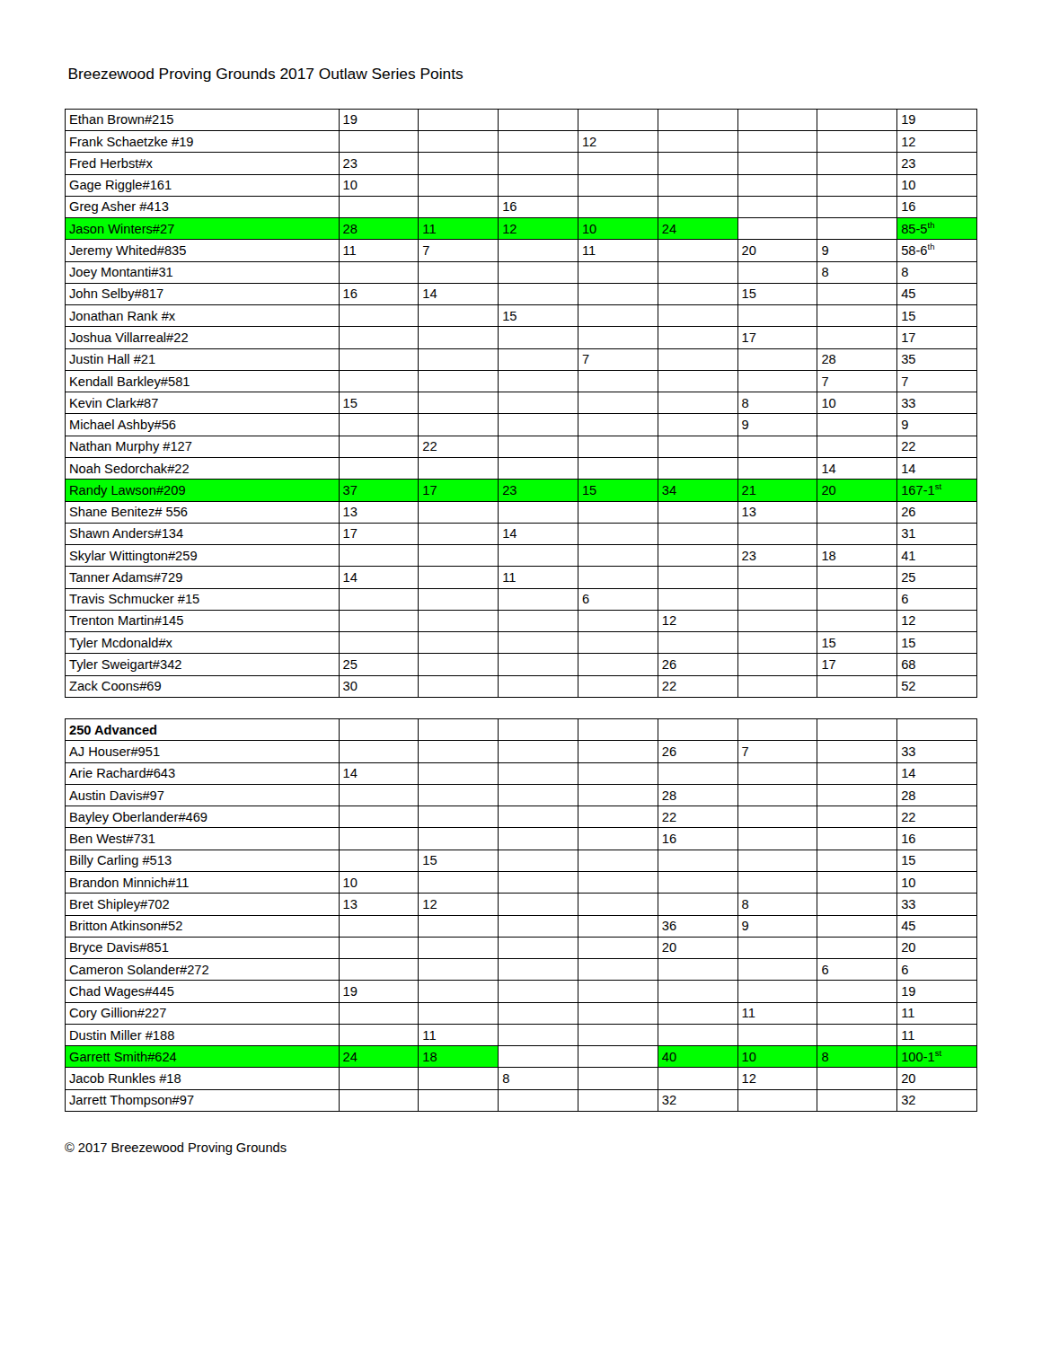Breezewood Proving Grounds 2017 Outlaw Series Points
| Ethan Brown#215 | 19 | | | | | | | 19 |
| Frank Schaetzke #19 | | | | 12 | | | | 12 |
| Fred Herbst#x | 23 | | | | | | | 23 |
| Gage Riggle#161 | 10 | | | | | | | 10 |
| Greg Asher #413 | | | 16 | | | | | 16 |
| Jason Winters#27 | 28 | 11 | 12 | 10 | 24 | | | 85-5 th |
| Jeremy Whited#835 | 11 | 7 | | 11 | | 20 | 9 | 58-6 th |
| Joey Montanti#31 | | | | | | | 8 | 8 |
| John Selby#817 | 16 | 14 | | | | 15 | | 45 |
| Jonathan Rank #x | | | 15 | | | | | 15 |
| Joshua Villarreal#22 | | | | | | 17 | | 17 |
| Justin Hall #21 | | | | 7 | | | 28 | 35 |
| Kendall Barkley#581 | | | | | | | 7 | 7 |
| Kevin Clark#87 | 15 | | | | | 8 | 10 | 33 |
| Michael Ashby#56 | | | | | | 9 | | 9 |
| Nathan Murphy #127 | | 22 | | | | | | 22 |
| Noah Sedorchak#22 | | | | | | | 14 | 14 |
| Randy Lawson#209 | 37 | 17 | 23 | 15 | 34 | 21 | 20 | 167-1 st |
| Shane Benitez# 556 | 13 | | | | | 13 | | 26 |
| Shawn Anders#134 | 17 | | 14 | | | | | 31 |
| Skylar Wittington#259 | | | | | | 23 | 18 | 41 |
| Tanner Adams#729 | 14 | | 11 | | | | | 25 |
| Travis Schmucker #15 | | | | 6 | | | | 6 |
| Trenton Martin#145 | | | | | 12 | | | 12 |
| Tyler Mcdonald#x | | | | | | | 15 | 15 |
| Tyler Sweigart#342 | 25 | | | | 26 | | 17 | 68 |
| Zack Coons#69 | 30 | | | | 22 | | | 52 |
| 250 Advanced | | | | | | | | |
| AJ Houser#951 | | | | | 26 | 7 | | 33 |
| Arie Rachard#643 | 14 | | | | | | | 14 |
| Austin Davis#97 | | | | | 28 | | | 28 |
| Bayley Oberlander#469 | | | | | 22 | | | 22 |
| Ben West#731 | | | | | 16 | | | 16 |
| Billy Carling #513 | | 15 | | | | | | 15 |
| Brandon Minnich#11 | 10 | | | | | | | 10 |
| Bret Shipley#702 | 13 | 12 | | | | 8 | | 33 |
| Britton Atkinson#52 | | | | | 36 | 9 | | 45 |
| Bryce Davis#851 | | | | | 20 | | | 20 |
| Cameron Solander#272 | | | | | | | 6 | 6 |
| Chad Wages#445 | 19 | | | | | | | 19 |
| Cory Gillion#227 | | | | | | 11 | | 11 |
| Dustin Miller #188 | | 11 | | | | | | 11 |
| Garrett Smith#624 | 24 | 18 | | | 40 | 10 | 8 | 100-1 st |
| Jacob Runkles #18 | | | 8 | | | 12 | | 20 |
| Jarrett Thompson#97 | | | | | 32 | | | 32 |
© 2017 Breezewood Proving Grounds